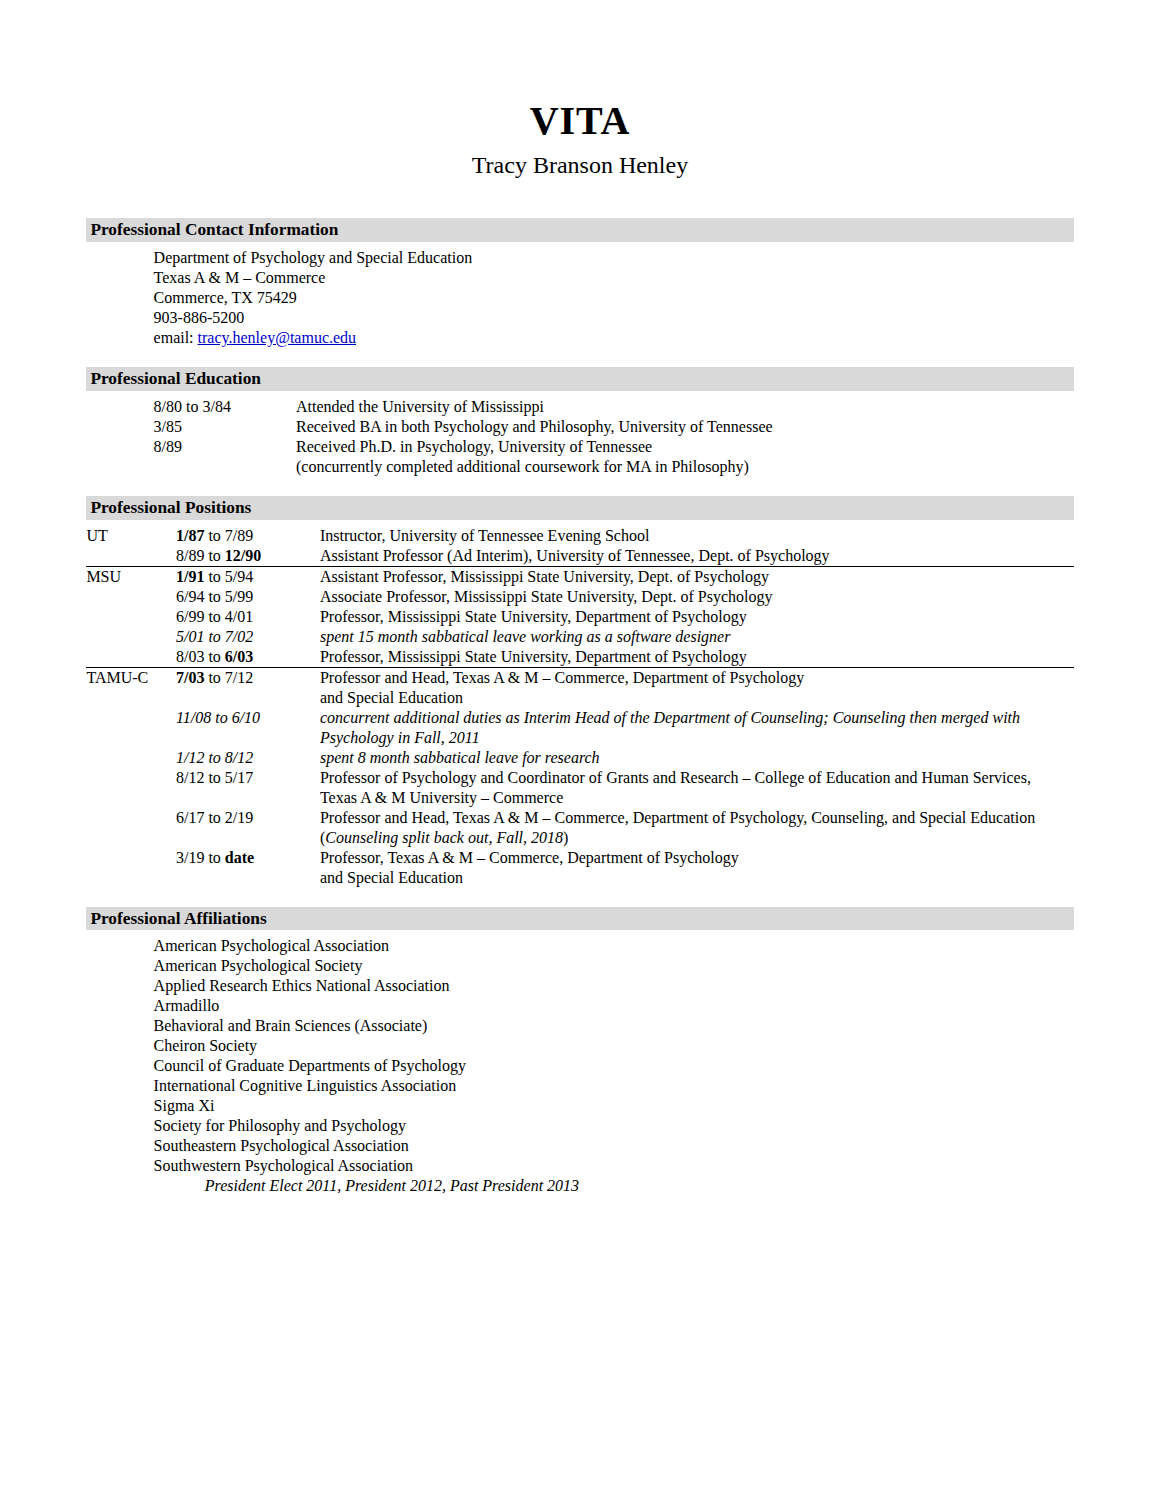VITA
Tracy Branson Henley
Professional Contact Information
Department of Psychology and Special Education
Texas A & M – Commerce
Commerce, TX 75429
903-886-5200
email: tracy.henley@tamuc.edu
Professional Education
| 8/80 to 3/84 | Attended the University of Mississippi |
| 3/85 | Received BA in both Psychology and Philosophy, University of Tennessee |
| 8/89 | Received Ph.D. in Psychology, University of Tennessee (concurrently completed additional coursework for MA in Philosophy) |
Professional Positions
| UT | 1/87 to 7/89 | Instructor, University of Tennessee Evening School |
| | 8/89 to 12/90 | Assistant Professor (Ad Interim), University of Tennessee, Dept. of Psychology |
| MSU | 1/91 to 5/94 | Assistant Professor, Mississippi State University, Dept. of Psychology |
| | 6/94 to 5/99 | Associate Professor, Mississippi State University, Dept. of Psychology |
| | 6/99 to 4/01 | Professor, Mississippi State University, Department of Psychology |
| | 5/01 to 7/02 | spent 15 month sabbatical leave working as a software designer |
| | 8/03 to 6/03 | Professor, Mississippi State University, Department of Psychology |
| TAMU-C | 7/03 to 7/12 | Professor and Head, Texas A & M – Commerce, Department of Psychology and Special Education |
| | 11/08 to 6/10 | concurrent additional duties as Interim Head of the Department of Counseling; Counseling then merged with Psychology in Fall, 2011 |
| | 1/12 to 8/12 | spent 8 month sabbatical leave for research |
| | 8/12 to 5/17 | Professor of Psychology and Coordinator of Grants and Research – College of Education and Human Services, Texas A & M University – Commerce |
| | 6/17 to 2/19 | Professor and Head, Texas A & M – Commerce, Department of Psychology, Counseling, and Special Education ( Counseling split back out, Fall, 2018 ) |
| | 3/19 to date | Professor, Texas A & M – Commerce, Department of Psychology and Special Education |
Professional Affiliations
American Psychological Association
American Psychological Society
Applied Research Ethics National Association
Armadillo
Behavioral and Brain Sciences (Associate)
Cheiron Society
Council of Graduate Departments of Psychology
International Cognitive Linguistics Association
Sigma Xi
Society for Philosophy and Psychology
Southeastern Psychological Association
Southwestern Psychological Association
President Elect 2011, President 2012, Past President 2013